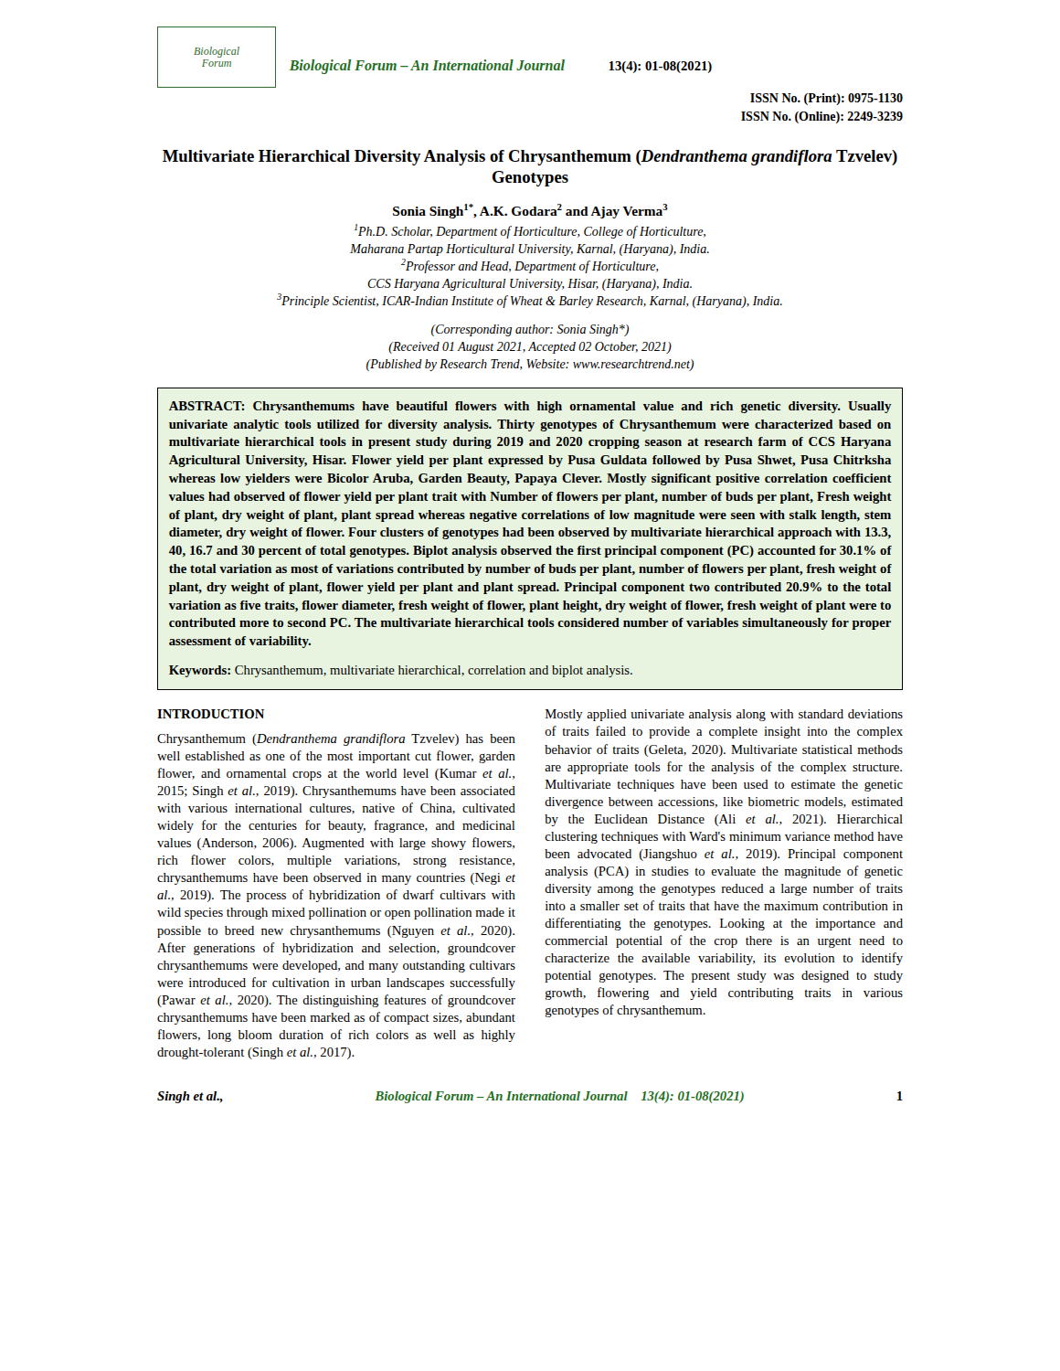Biological
Forum
Biological Forum – An International Journal 13(4): 01-08(2021)
ISSN No. (Print): 0975-1130
ISSN No. (Online): 2249-3239
Multivariate Hierarchical Diversity Analysis of Chrysanthemum (Dendranthema grandiflora Tzvelev) Genotypes
Sonia Singh1*, A.K. Godara2 and Ajay Verma3
1Ph.D. Scholar, Department of Horticulture, College of Horticulture,
Maharana Partap Horticultural University, Karnal, (Haryana), India.
2Professor and Head, Department of Horticulture,
CCS Haryana Agricultural University, Hisar, (Haryana), India.
3Principle Scientist, ICAR-Indian Institute of Wheat & Barley Research, Karnal, (Haryana), India.
(Corresponding author: Sonia Singh*)
(Received 01 August 2021, Accepted 02 October, 2021)
(Published by Research Trend, Website: www.researchtrend.net)
ABSTRACT: Chrysanthemums have beautiful flowers with high ornamental value and rich genetic diversity. Usually univariate analytic tools utilized for diversity analysis. Thirty genotypes of Chrysanthemum were characterized based on multivariate hierarchical tools in present study during 2019 and 2020 cropping season at research farm of CCS Haryana Agricultural University, Hisar. Flower yield per plant expressed by Pusa Guldata followed by Pusa Shwet, Pusa Chitrksha whereas low yielders were Bicolor Aruba, Garden Beauty, Papaya Clever. Mostly significant positive correlation coefficient values had observed of flower yield per plant trait with Number of flowers per plant, number of buds per plant, Fresh weight of plant, dry weight of plant, plant spread whereas negative correlations of low magnitude were seen with stalk length, stem diameter, dry weight of flower. Four clusters of genotypes had been observed by multivariate hierarchical approach with 13.3, 40, 16.7 and 30 percent of total genotypes. Biplot analysis observed the first principal component (PC) accounted for 30.1% of the total variation as most of variations contributed by number of buds per plant, number of flowers per plant, fresh weight of plant, dry weight of plant, flower yield per plant and plant spread. Principal component two contributed 20.9% to the total variation as five traits, flower diameter, fresh weight of flower, plant height, dry weight of flower, fresh weight of plant were to contributed more to second PC. The multivariate hierarchical tools considered number of variables simultaneously for proper assessment of variability.
Keywords: Chrysanthemum, multivariate hierarchical, correlation and biplot analysis.
Introduction
Chrysanthemum (Dendranthema grandiflora Tzvelev) has been well established as one of the most important cut flower, garden flower, and ornamental crops at the world level (Kumar et al., 2015; Singh et al., 2019). Chrysanthemums have been associated with various international cultures, native of China, cultivated widely for the centuries for beauty, fragrance, and medicinal values (Anderson, 2006). Augmented with large showy flowers, rich flower colors, multiple variations, strong resistance, chrysanthemums have been observed in many countries (Negi et al., 2019). The process of hybridization of dwarf cultivars with wild species through mixed pollination or open pollination made it possible to breed new chrysanthemums (Nguyen et al., 2020). After generations of hybridization and selection, groundcover chrysanthemums were developed, and many outstanding cultivars were introduced for cultivation in urban landscapes successfully (Pawar et al., 2020). The distinguishing features of groundcover chrysanthemums have been marked as of compact sizes, abundant flowers, long bloom duration of rich colors as well as highly drought-tolerant (Singh et al., 2017).
Mostly applied univariate analysis along with standard deviations of traits failed to provide a complete insight into the complex behavior of traits (Geleta, 2020). Multivariate statistical methods are appropriate tools for the analysis of the complex structure. Multivariate techniques have been used to estimate the genetic divergence between accessions, like biometric models, estimated by the Euclidean Distance (Ali et al., 2021). Hierarchical clustering techniques with Ward's minimum variance method have been advocated (Jiangshuo et al., 2019). Principal component analysis (PCA) in studies to evaluate the magnitude of genetic diversity among the genotypes reduced a large number of traits into a smaller set of traits that have the maximum contribution in differentiating the genotypes. Looking at the importance and commercial potential of the crop there is an urgent need to characterize the available variability, its evolution to identify potential genotypes. The present study was designed to study growth, flowering and yield contributing traits in various genotypes of chrysanthemum.
Singh et al., Biological Forum – An International Journal 13(4): 01-08(2021) 1